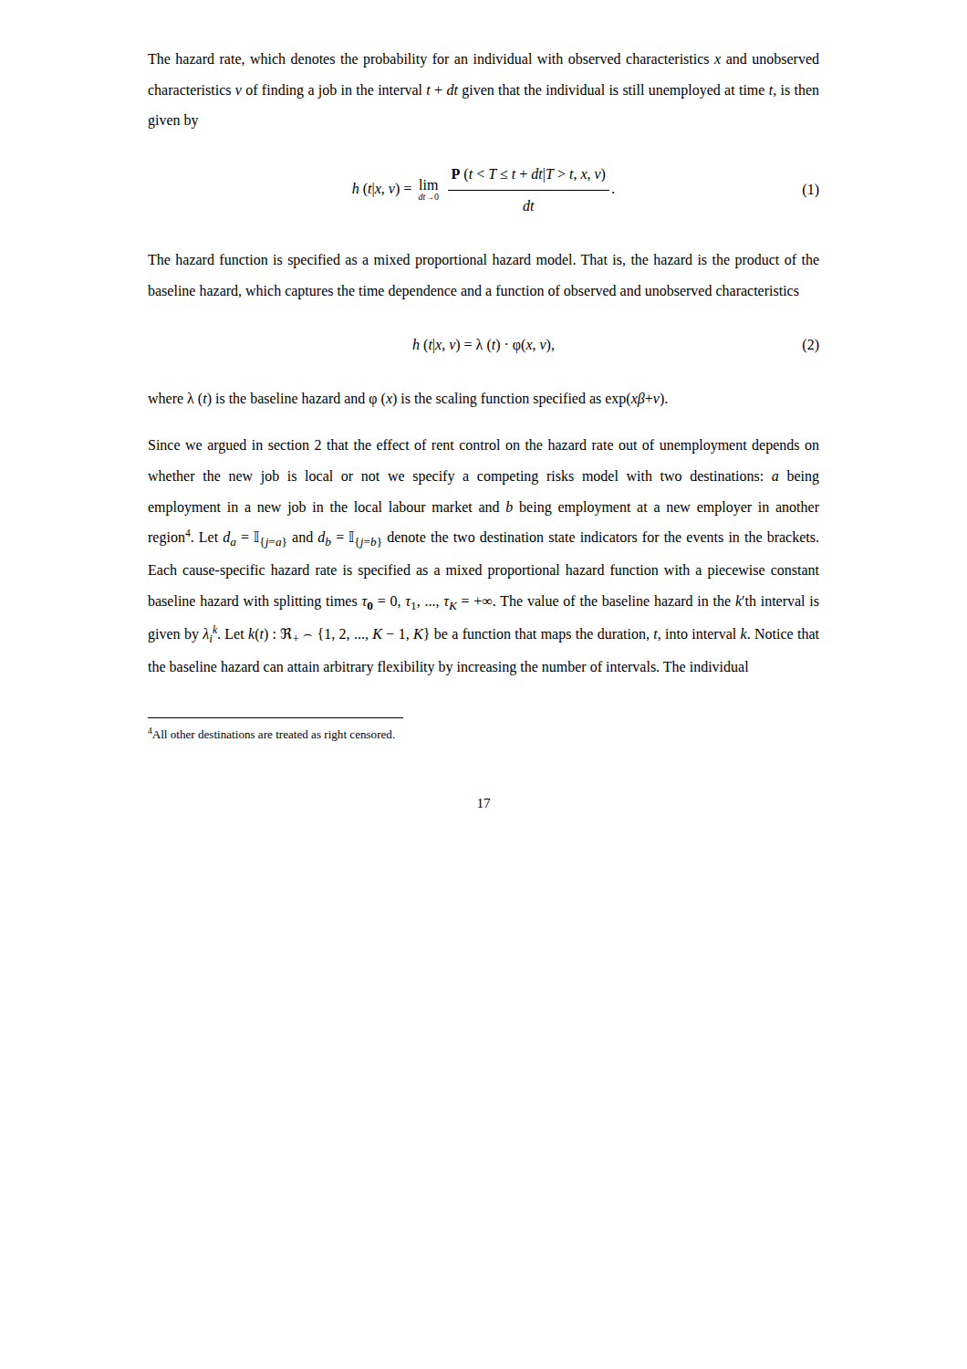The hazard rate, which denotes the probability for an individual with observed characteristics x and unobserved characteristics v of finding a job in the interval t + dt given that the individual is still unemployed at time t, is then given by
h (t|x, v) = lim dt→0 P (t < T ≤ t + dt|T > t, x, v) dt . (1)
The hazard function is specified as a mixed proportional hazard model. That is, the hazard is the product of the baseline hazard, which captures the time dependence and a function of observed and unobserved characteristics
h (t|x, v) = λ (t) · φ(x, v), (2)
where λ (t) is the baseline hazard and φ (x) is the scaling function specified as exp(xβ+v).
Since we argued in section 2 that the effect of rent control on the hazard rate out of unemployment depends on whether the new job is local or not we specify a competing risks model with two destinations: a being employment in a new job in the local labour market and b being employment at a new employer in another region4. Let da = 𝕀{j=a} and db = 𝕀{j=b} denote the two destination state indicators for the events in the brackets. Each cause-specific hazard rate is specified as a mixed proportional hazard function with a piecewise constant baseline hazard with splitting times τ0 = 0, τ1, ..., τK = +∞. The value of the baseline hazard in the k′th interval is given by λik. Let k(t) : ℜ+ ⌢ {1, 2, ..., K − 1, K} be a function that maps the duration, t, into interval k. Notice that the baseline hazard can attain arbitrary flexibility by increasing the number of intervals. The individual
4All other destinations are treated as right censored.
17